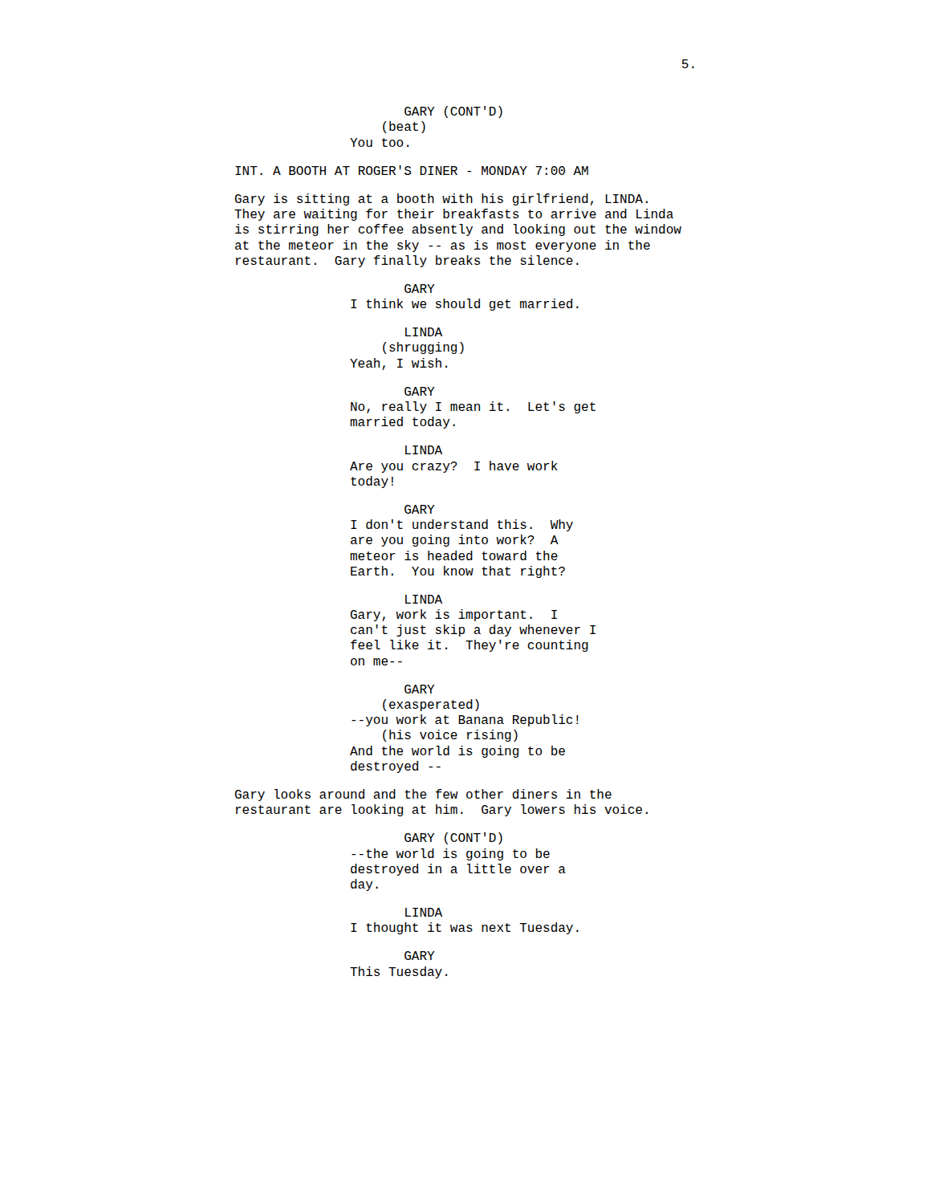5.
GARY (CONT'D)
(beat)
You too.
INT. A BOOTH AT ROGER'S DINER - MONDAY 7:00 AM
Gary is sitting at a booth with his girlfriend, LINDA. They are waiting for their breakfasts to arrive and Linda is stirring her coffee absently and looking out the window at the meteor in the sky -- as is most everyone in the restaurant. Gary finally breaks the silence.
GARY
I think we should get married.
LINDA
(shrugging)
Yeah, I wish.
GARY
No, really I mean it. Let's get married today.
LINDA
Are you crazy? I have work today!
GARY
I don't understand this. Why are you going into work? A meteor is headed toward the Earth. You know that right?
LINDA
Gary, work is important. I can't just skip a day whenever I feel like it. They're counting on me--
GARY
(exasperated)
--you work at Banana Republic!
(his voice rising)
And the world is going to be destroyed --
Gary looks around and the few other diners in the restaurant are looking at him. Gary lowers his voice.
GARY (CONT'D)
--the world is going to be destroyed in a little over a day.
LINDA
I thought it was next Tuesday.
GARY
This Tuesday.